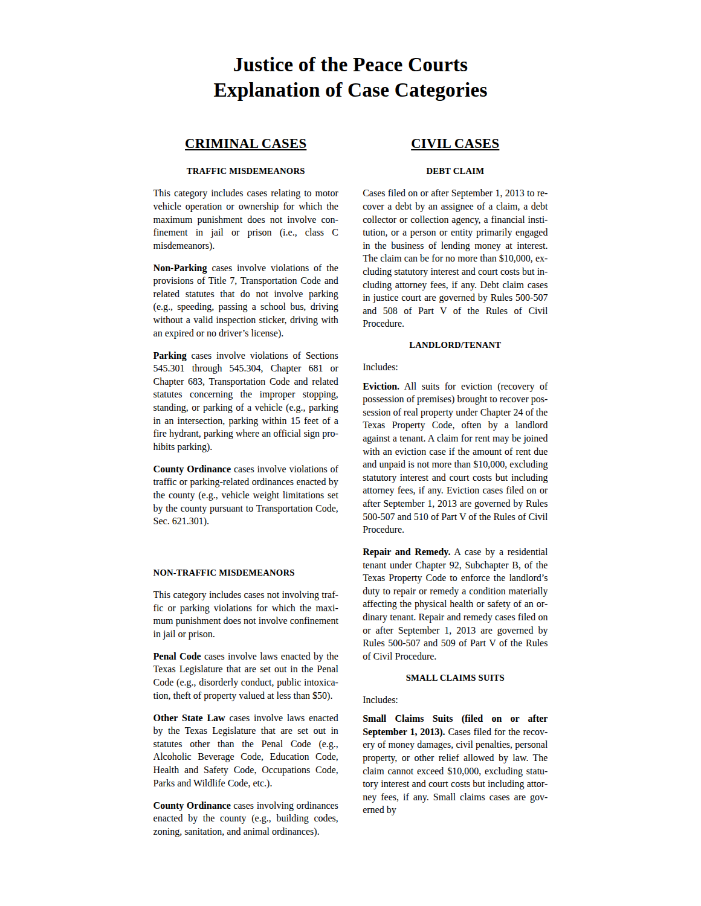Justice of the Peace Courts
Explanation of Case Categories
CRIMINAL CASES
TRAFFIC MISDEMEANORS
This category includes cases relating to motor vehicle operation or ownership for which the maximum punishment does not involve confinement in jail or prison (i.e., class C misdemeanors).
Non-Parking cases involve violations of the provisions of Title 7, Transportation Code and related statutes that do not involve parking (e.g., speeding, passing a school bus, driving without a valid inspection sticker, driving with an expired or no driver’s license).
Parking cases involve violations of Sections 545.301 through 545.304, Chapter 681 or Chapter 683, Transportation Code and related statutes concerning the improper stopping, standing, or parking of a vehicle (e.g., parking in an intersection, parking within 15 feet of a fire hydrant, parking where an official sign prohibits parking).
County Ordinance cases involve violations of traffic or parking-related ordinances enacted by the county (e.g., vehicle weight limitations set by the county pursuant to Transportation Code, Sec. 621.301).
NON-TRAFFIC MISDEMEANORS
This category includes cases not involving traffic or parking violations for which the maximum punishment does not involve confinement in jail or prison.
Penal Code cases involve laws enacted by the Texas Legislature that are set out in the Penal Code (e.g., disorderly conduct, public intoxication, theft of property valued at less than $50).
Other State Law cases involve laws enacted by the Texas Legislature that are set out in statutes other than the Penal Code (e.g., Alcoholic Beverage Code, Education Code, Health and Safety Code, Occupations Code, Parks and Wildlife Code, etc.).
County Ordinance cases involving ordinances enacted by the county (e.g., building codes, zoning, sanitation, and animal ordinances).
CIVIL CASES
DEBT CLAIM
Cases filed on or after September 1, 2013 to recover a debt by an assignee of a claim, a debt collector or collection agency, a financial institution, or a person or entity primarily engaged in the business of lending money at interest. The claim can be for no more than $10,000, excluding statutory interest and court costs but including attorney fees, if any. Debt claim cases in justice court are governed by Rules 500-507 and 508 of Part V of the Rules of Civil Procedure.
LANDLORD/TENANT
Includes:
Eviction. All suits for eviction (recovery of possession of premises) brought to recover possession of real property under Chapter 24 of the Texas Property Code, often by a landlord against a tenant. A claim for rent may be joined with an eviction case if the amount of rent due and unpaid is not more than $10,000, excluding statutory interest and court costs but including attorney fees, if any. Eviction cases filed on or after September 1, 2013 are governed by Rules 500-507 and 510 of Part V of the Rules of Civil Procedure.
Repair and Remedy. A case by a residential tenant under Chapter 92, Subchapter B, of the Texas Property Code to enforce the landlord’s duty to repair or remedy a condition materially affecting the physical health or safety of an ordinary tenant. Repair and remedy cases filed on or after September 1, 2013 are governed by Rules 500-507 and 509 of Part V of the Rules of Civil Procedure.
SMALL CLAIMS SUITS
Includes:
Small Claims Suits (filed on or after September 1, 2013). Cases filed for the recovery of money damages, civil penalties, personal property, or other relief allowed by law. The claim cannot exceed $10,000, excluding statutory interest and court costs but including attorney fees, if any. Small claims cases are governed by